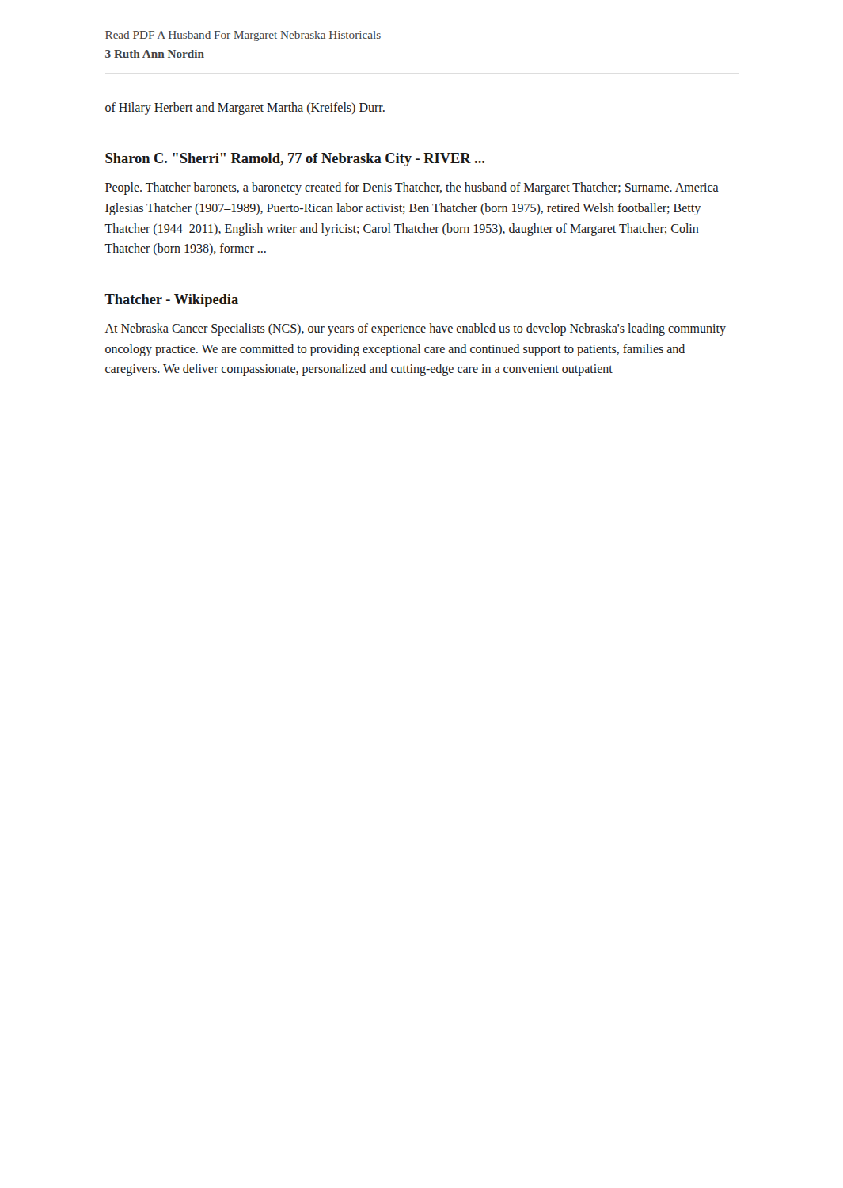Read PDF A Husband For Margaret Nebraska Historicals 3 Ruth Ann Nordin
of Hilary Herbert and Margaret Martha (Kreifels) Durr.
Sharon C. "Sherri" Ramold, 77 of Nebraska City - RIVER ...
People. Thatcher baronets, a baronetcy created for Denis Thatcher, the husband of Margaret Thatcher; Surname. America Iglesias Thatcher (1907–1989), Puerto-Rican labor activist; Ben Thatcher (born 1975), retired Welsh footballer; Betty Thatcher (1944–2011), English writer and lyricist; Carol Thatcher (born 1953), daughter of Margaret Thatcher; Colin Thatcher (born 1938), former ...
Thatcher - Wikipedia
At Nebraska Cancer Specialists (NCS), our years of experience have enabled us to develop Nebraska's leading community oncology practice. We are committed to providing exceptional care and continued support to patients, families and caregivers. We deliver compassionate, personalized and cutting-edge care in a convenient outpatient